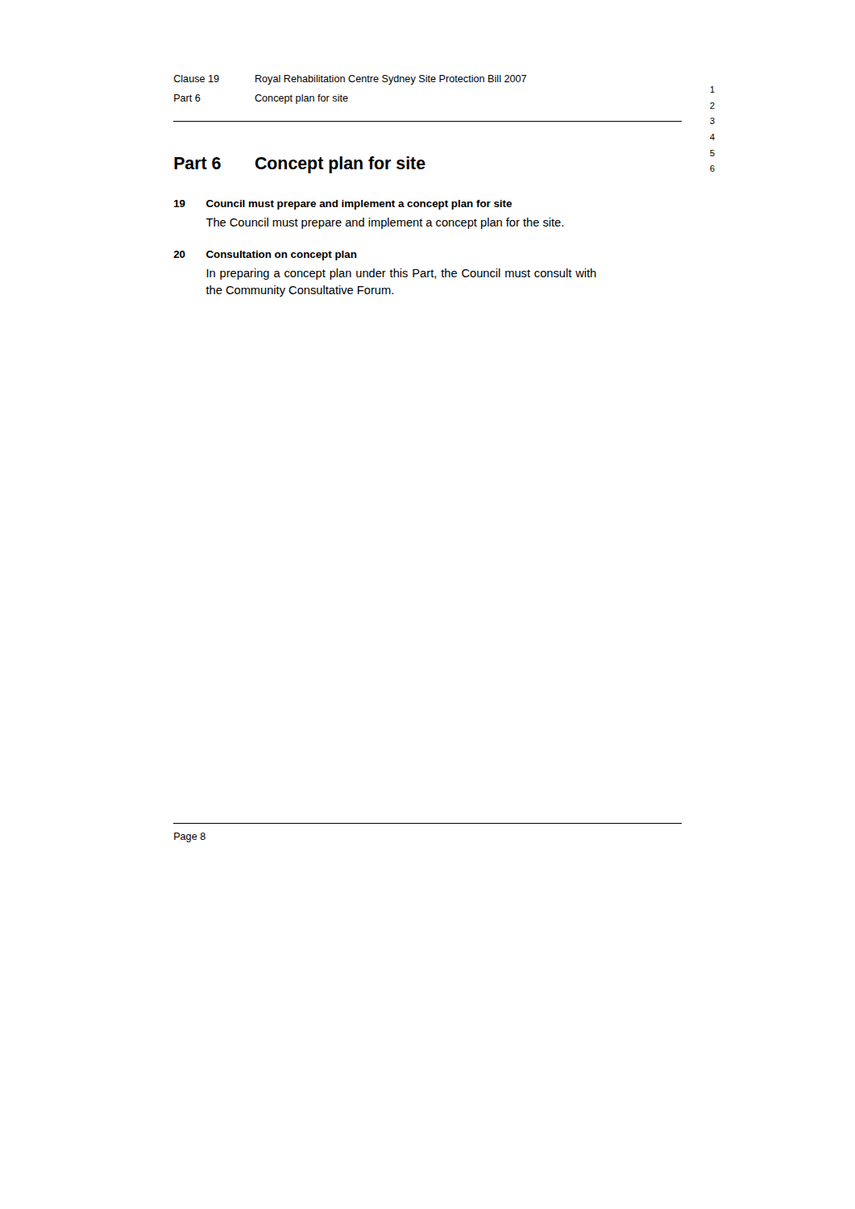Clause 19
Royal Rehabilitation Centre Sydney Site Protection Bill 2007
Part 6
Concept plan for site
Part 6
Concept plan for site
19
Council must prepare and implement a concept plan for site
The Council must prepare and implement a concept plan for the site.
20
Consultation on concept plan
In preparing a concept plan under this Part, the Council must consult with the Community Consultative Forum.
Page 8
1
2
3
4
5
6